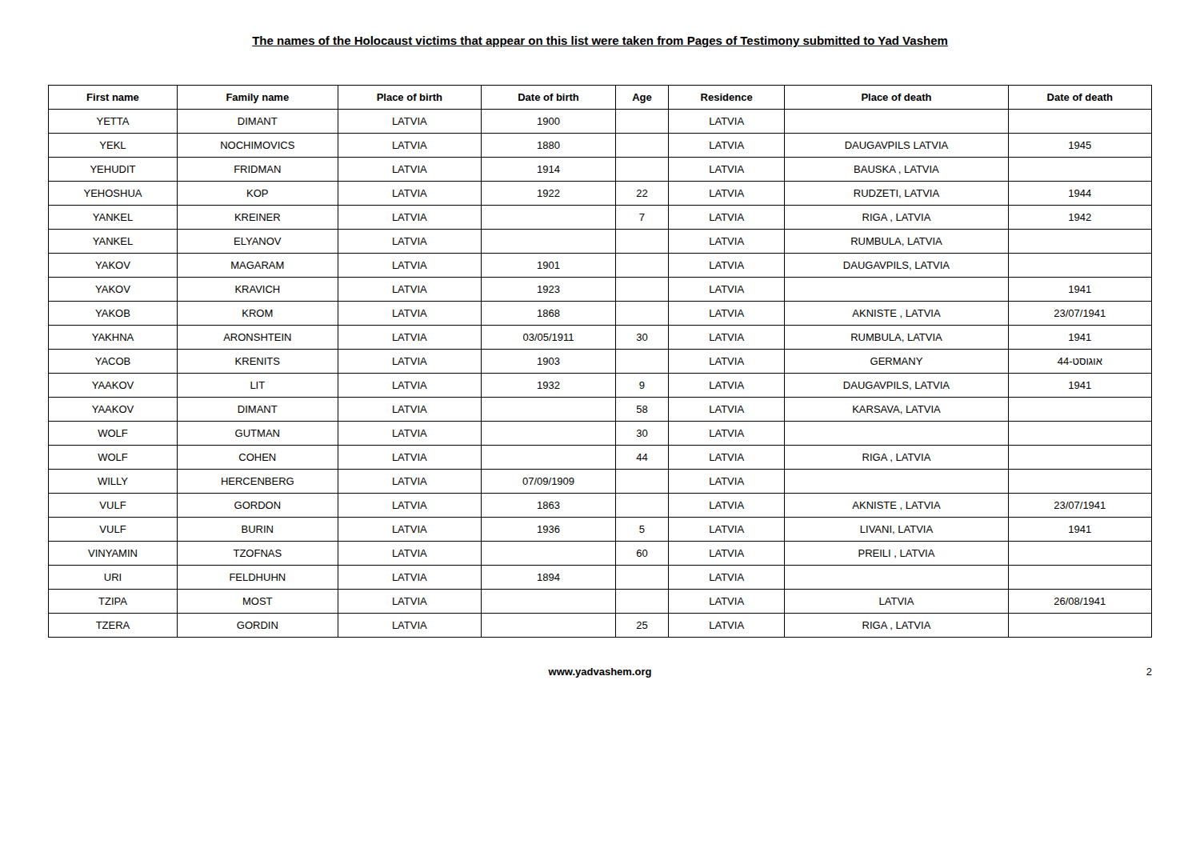The names of the Holocaust victims that appear on this list were taken from Pages of Testimony submitted to Yad Vashem
| First name | Family name | Place of birth | Date of birth | Age | Residence | Place of death | Date of death |
| --- | --- | --- | --- | --- | --- | --- | --- |
| YETTA | DIMANT | LATVIA | 1900 | | LATVIA | | |
| YEKL | NOCHIMOVICS | LATVIA | 1880 | | LATVIA | DAUGAVPILS LATVIA | 1945 |
| YEHUDIT | FRIDMAN | LATVIA | 1914 | | LATVIA | BAUSKA , LATVIA | |
| YEHOSHUA | KOP | LATVIA | 1922 | 22 | LATVIA | RUDZETI, LATVIA | 1944 |
| YANKEL | KREINER | LATVIA | | 7 | LATVIA | RIGA , LATVIA | 1942 |
| YANKEL | ELYANOV | LATVIA | | | LATVIA | RUMBULA, LATVIA | |
| YAKOV | MAGARAM | LATVIA | 1901 | | LATVIA | DAUGAVPILS, LATVIA | |
| YAKOV | KRAVICH | LATVIA | 1923 | | LATVIA | | 1941 |
| YAKOB | KROM | LATVIA | 1868 | | LATVIA | AKNISTE , LATVIA | 23/07/1941 |
| YAKHNA | ARONSHTEIN | LATVIA | 03/05/1911 | 30 | LATVIA | RUMBULA, LATVIA | 1941 |
| YACOB | KRENITS | LATVIA | 1903 | | LATVIA | GERMANY | אוגוסט-44 |
| YAAKOV | LIT | LATVIA | 1932 | 9 | LATVIA | DAUGAVPILS, LATVIA | 1941 |
| YAAKOV | DIMANT | LATVIA | | 58 | LATVIA | KARSAVA, LATVIA | |
| WOLF | GUTMAN | LATVIA | | 30 | LATVIA | | |
| WOLF | COHEN | LATVIA | | 44 | LATVIA | RIGA , LATVIA | |
| WILLY | HERCENBERG | LATVIA | 07/09/1909 | | LATVIA | | |
| VULF | GORDON | LATVIA | 1863 | | LATVIA | AKNISTE , LATVIA | 23/07/1941 |
| VULF | BURIN | LATVIA | 1936 | 5 | LATVIA | LIVANI, LATVIA | 1941 |
| VINYAMIN | TZOFNAS | LATVIA | | 60 | LATVIA | PREILI , LATVIA | |
| URI | FELDHUHN | LATVIA | 1894 | | LATVIA | | |
| TZIPA | MOST | LATVIA | | | LATVIA | LATVIA | 26/08/1941 |
| TZERA | GORDIN | LATVIA | | 25 | LATVIA | RIGA , LATVIA | |
www.yadvashem.org 2